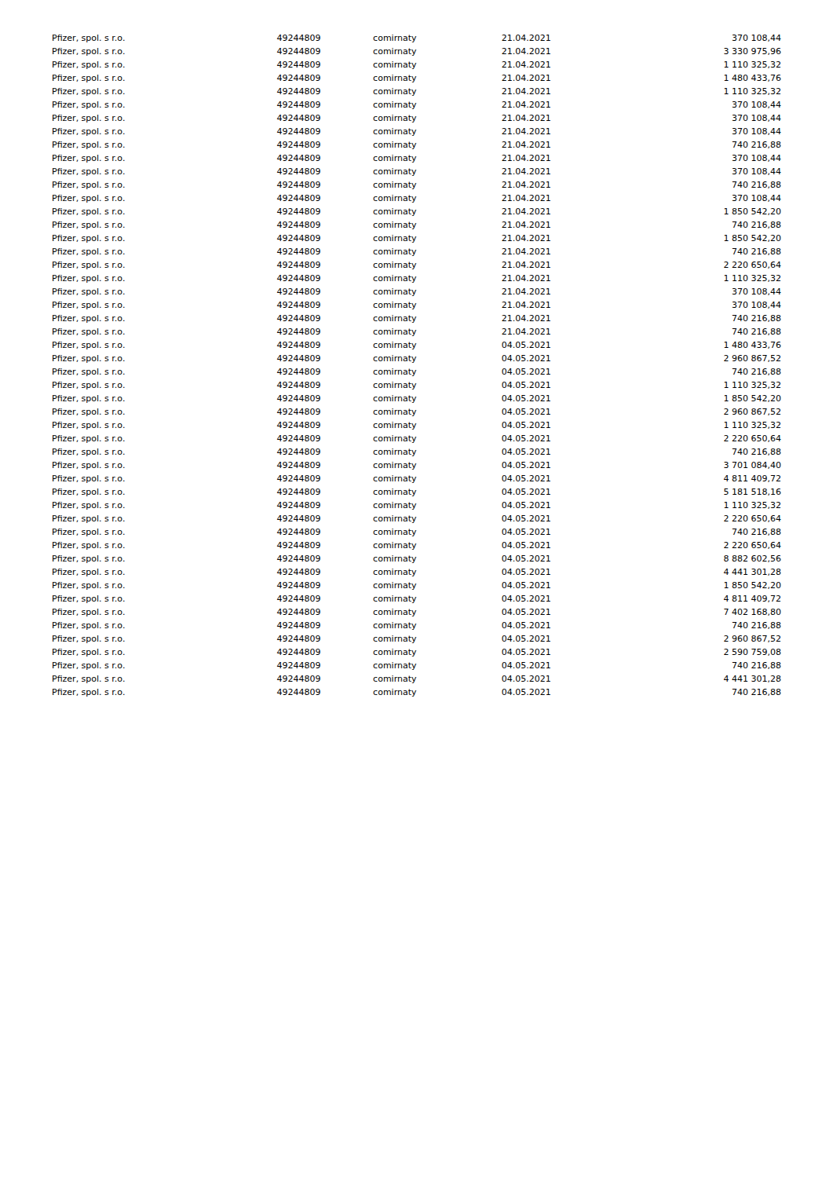| Pfizer, spol. s r.o. | 49244809 | comirnaty | 21.04.2021 | 370 108,44 |
| Pfizer, spol. s r.o. | 49244809 | comirnaty | 21.04.2021 | 3 330 975,96 |
| Pfizer, spol. s r.o. | 49244809 | comirnaty | 21.04.2021 | 1 110 325,32 |
| Pfizer, spol. s r.o. | 49244809 | comirnaty | 21.04.2021 | 1 480 433,76 |
| Pfizer, spol. s r.o. | 49244809 | comirnaty | 21.04.2021 | 1 110 325,32 |
| Pfizer, spol. s r.o. | 49244809 | comirnaty | 21.04.2021 | 370 108,44 |
| Pfizer, spol. s r.o. | 49244809 | comirnaty | 21.04.2021 | 370 108,44 |
| Pfizer, spol. s r.o. | 49244809 | comirnaty | 21.04.2021 | 370 108,44 |
| Pfizer, spol. s r.o. | 49244809 | comirnaty | 21.04.2021 | 740 216,88 |
| Pfizer, spol. s r.o. | 49244809 | comirnaty | 21.04.2021 | 370 108,44 |
| Pfizer, spol. s r.o. | 49244809 | comirnaty | 21.04.2021 | 370 108,44 |
| Pfizer, spol. s r.o. | 49244809 | comirnaty | 21.04.2021 | 740 216,88 |
| Pfizer, spol. s r.o. | 49244809 | comirnaty | 21.04.2021 | 370 108,44 |
| Pfizer, spol. s r.o. | 49244809 | comirnaty | 21.04.2021 | 1 850 542,20 |
| Pfizer, spol. s r.o. | 49244809 | comirnaty | 21.04.2021 | 740 216,88 |
| Pfizer, spol. s r.o. | 49244809 | comirnaty | 21.04.2021 | 1 850 542,20 |
| Pfizer, spol. s r.o. | 49244809 | comirnaty | 21.04.2021 | 740 216,88 |
| Pfizer, spol. s r.o. | 49244809 | comirnaty | 21.04.2021 | 2 220 650,64 |
| Pfizer, spol. s r.o. | 49244809 | comirnaty | 21.04.2021 | 1 110 325,32 |
| Pfizer, spol. s r.o. | 49244809 | comirnaty | 21.04.2021 | 370 108,44 |
| Pfizer, spol. s r.o. | 49244809 | comirnaty | 21.04.2021 | 370 108,44 |
| Pfizer, spol. s r.o. | 49244809 | comirnaty | 21.04.2021 | 740 216,88 |
| Pfizer, spol. s r.o. | 49244809 | comirnaty | 21.04.2021 | 740 216,88 |
| Pfizer, spol. s r.o. | 49244809 | comirnaty | 04.05.2021 | 1 480 433,76 |
| Pfizer, spol. s r.o. | 49244809 | comirnaty | 04.05.2021 | 2 960 867,52 |
| Pfizer, spol. s r.o. | 49244809 | comirnaty | 04.05.2021 | 740 216,88 |
| Pfizer, spol. s r.o. | 49244809 | comirnaty | 04.05.2021 | 1 110 325,32 |
| Pfizer, spol. s r.o. | 49244809 | comirnaty | 04.05.2021 | 1 850 542,20 |
| Pfizer, spol. s r.o. | 49244809 | comirnaty | 04.05.2021 | 2 960 867,52 |
| Pfizer, spol. s r.o. | 49244809 | comirnaty | 04.05.2021 | 1 110 325,32 |
| Pfizer, spol. s r.o. | 49244809 | comirnaty | 04.05.2021 | 2 220 650,64 |
| Pfizer, spol. s r.o. | 49244809 | comirnaty | 04.05.2021 | 740 216,88 |
| Pfizer, spol. s r.o. | 49244809 | comirnaty | 04.05.2021 | 3 701 084,40 |
| Pfizer, spol. s r.o. | 49244809 | comirnaty | 04.05.2021 | 4 811 409,72 |
| Pfizer, spol. s r.o. | 49244809 | comirnaty | 04.05.2021 | 5 181 518,16 |
| Pfizer, spol. s r.o. | 49244809 | comirnaty | 04.05.2021 | 1 110 325,32 |
| Pfizer, spol. s r.o. | 49244809 | comirnaty | 04.05.2021 | 2 220 650,64 |
| Pfizer, spol. s r.o. | 49244809 | comirnaty | 04.05.2021 | 740 216,88 |
| Pfizer, spol. s r.o. | 49244809 | comirnaty | 04.05.2021 | 2 220 650,64 |
| Pfizer, spol. s r.o. | 49244809 | comirnaty | 04.05.2021 | 8 882 602,56 |
| Pfizer, spol. s r.o. | 49244809 | comirnaty | 04.05.2021 | 4 441 301,28 |
| Pfizer, spol. s r.o. | 49244809 | comirnaty | 04.05.2021 | 1 850 542,20 |
| Pfizer, spol. s r.o. | 49244809 | comirnaty | 04.05.2021 | 4 811 409,72 |
| Pfizer, spol. s r.o. | 49244809 | comirnaty | 04.05.2021 | 7 402 168,80 |
| Pfizer, spol. s r.o. | 49244809 | comirnaty | 04.05.2021 | 740 216,88 |
| Pfizer, spol. s r.o. | 49244809 | comirnaty | 04.05.2021 | 2 960 867,52 |
| Pfizer, spol. s r.o. | 49244809 | comirnaty | 04.05.2021 | 2 590 759,08 |
| Pfizer, spol. s r.o. | 49244809 | comirnaty | 04.05.2021 | 740 216,88 |
| Pfizer, spol. s r.o. | 49244809 | comirnaty | 04.05.2021 | 4 441 301,28 |
| Pfizer, spol. s r.o. | 49244809 | comirnaty | 04.05.2021 | 740 216,88 |